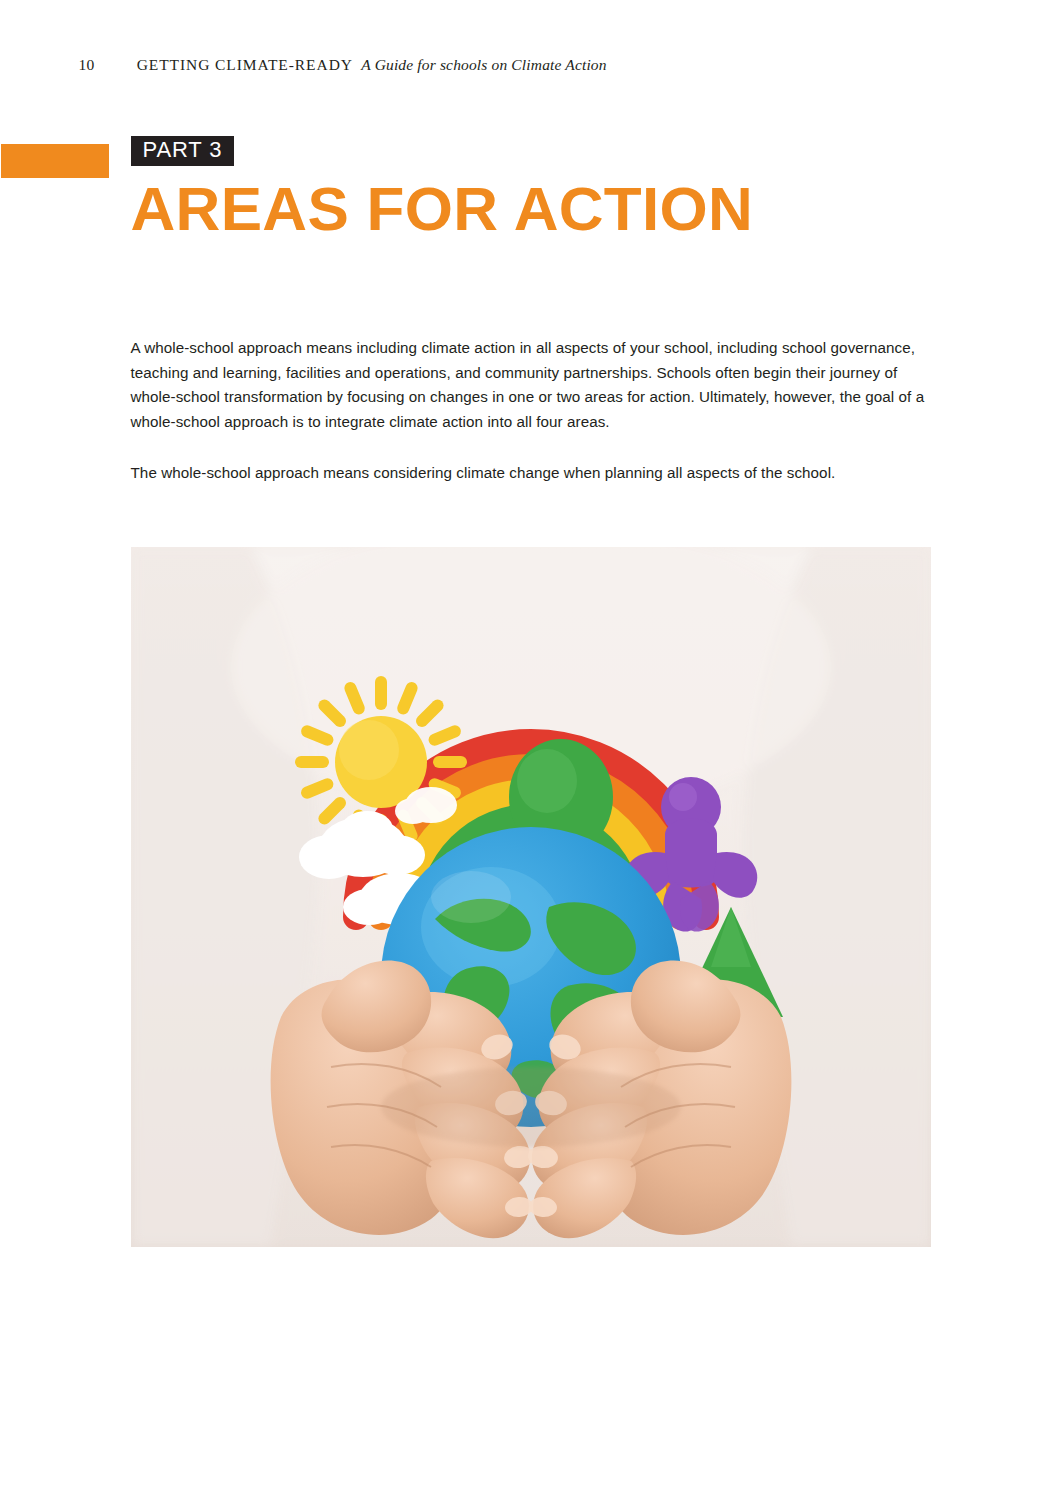10 Getting Climate-Ready A Guide for schools on Climate Action
PART 3
AREAS FOR ACTION
A whole-school approach means including climate action in all aspects of your school, including school governance, teaching and learning, facilities and operations, and community partnerships. Schools often begin their journey of whole-school transformation by focusing on changes in one or two areas for action. Ultimately, however, the goal of a whole-school approach is to integrate climate action into all four areas.
The whole-school approach means considering climate change when planning all aspects of the school.